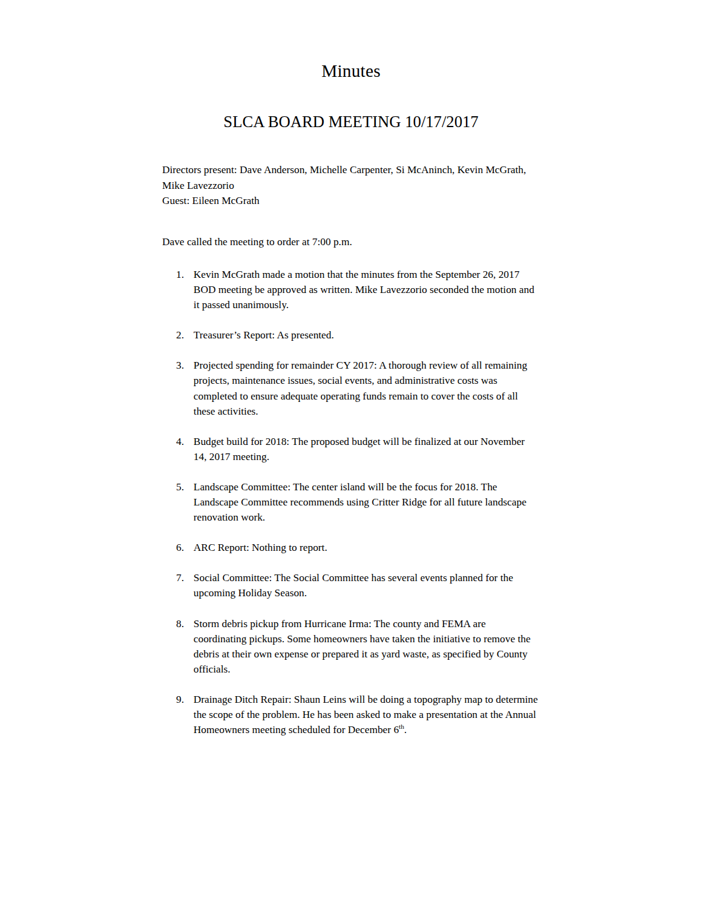Minutes
SLCA BOARD MEETING 10/17/2017
Directors present: Dave Anderson, Michelle Carpenter, Si McAninch, Kevin McGrath, Mike Lavezzorio
Guest: Eileen McGrath
Dave called the meeting to order at 7:00 p.m.
Kevin McGrath made a motion that the minutes from the September 26, 2017 BOD meeting be approved as written. Mike Lavezzorio seconded the motion and it passed unanimously.
Treasurer’s Report: As presented.
Projected spending for remainder CY 2017: A thorough review of all remaining projects, maintenance issues, social events, and administrative costs was completed to ensure adequate operating funds remain to cover the costs of all these activities.
Budget build for 2018: The proposed budget will be finalized at our November 14, 2017 meeting.
Landscape Committee: The center island will be the focus for 2018. The Landscape Committee recommends using Critter Ridge for all future landscape renovation work.
ARC Report: Nothing to report.
Social Committee: The Social Committee has several events planned for the upcoming Holiday Season.
Storm debris pickup from Hurricane Irma: The county and FEMA are coordinating pickups. Some homeowners have taken the initiative to remove the debris at their own expense or prepared it as yard waste, as specified by County officials.
Drainage Ditch Repair: Shaun Leins will be doing a topography map to determine the scope of the problem. He has been asked to make a presentation at the Annual Homeowners meeting scheduled for December 6th.